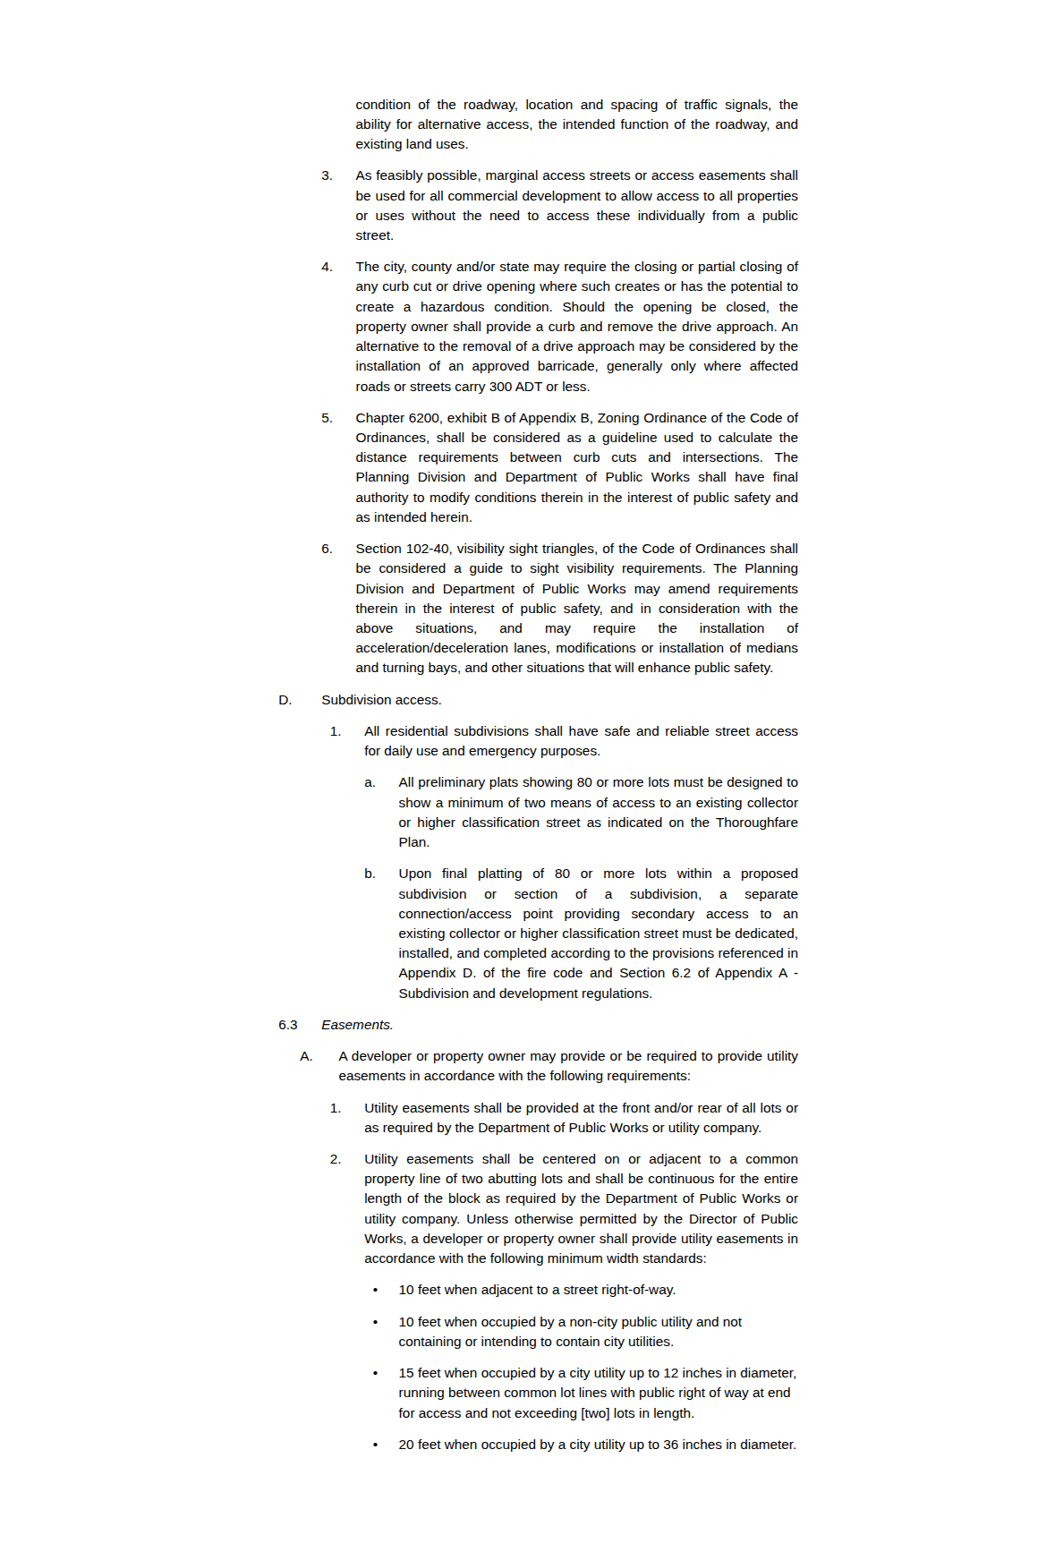condition of the roadway, location and spacing of traffic signals, the ability for alternative access, the intended function of the roadway, and existing land uses.
3.
As feasibly possible, marginal access streets or access easements shall be used for all commercial development to allow access to all properties or uses without the need to access these individually from a public street.
4.
The city, county and/or state may require the closing or partial closing of any curb cut or drive opening where such creates or has the potential to create a hazardous condition. Should the opening be closed, the property owner shall provide a curb and remove the drive approach. An alternative to the removal of a drive approach may be considered by the installation of an approved barricade, generally only where affected roads or streets carry 300 ADT or less.
5.
Chapter 6200, exhibit B of Appendix B, Zoning Ordinance of the Code of Ordinances, shall be considered as a guideline used to calculate the distance requirements between curb cuts and intersections. The Planning Division and Department of Public Works shall have final authority to modify conditions therein in the interest of public safety and as intended herein.
6.
Section 102-40, visibility sight triangles, of the Code of Ordinances shall be considered a guide to sight visibility requirements. The Planning Division and Department of Public Works may amend requirements therein in the interest of public safety, and in consideration with the above situations, and may require the installation of acceleration/deceleration lanes, modifications or installation of medians and turning bays, and other situations that will enhance public safety.
D.
Subdivision access.
1.
All residential subdivisions shall have safe and reliable street access for daily use and emergency purposes.
a.
All preliminary plats showing 80 or more lots must be designed to show a minimum of two means of access to an existing collector or higher classification street as indicated on the Thoroughfare Plan.
b.
Upon final platting of 80 or more lots within a proposed subdivision or section of a subdivision, a separate connection/access point providing secondary access to an existing collector or higher classification street must be dedicated, installed, and completed according to the provisions referenced in Appendix D. of the fire code and Section 6.2 of Appendix A - Subdivision and development regulations.
6.3
Easements.
A.
A developer or property owner may provide or be required to provide utility easements in accordance with the following requirements:
1.
Utility easements shall be provided at the front and/or rear of all lots or as required by the Department of Public Works or utility company.
2.
Utility easements shall be centered on or adjacent to a common property line of two abutting lots and shall be continuous for the entire length of the block as required by the Department of Public Works or utility company. Unless otherwise permitted by the Director of Public Works, a developer or property owner shall provide utility easements in accordance with the following minimum width standards:
•
10 feet when adjacent to a street right-of-way.
•
10 feet when occupied by a non-city public utility and not containing or intending to contain city utilities.
•
15 feet when occupied by a city utility up to 12 inches in diameter, running between common lot lines with public right of way at end for access and not exceeding [two] lots in length.
•
20 feet when occupied by a city utility up to 36 inches in diameter.